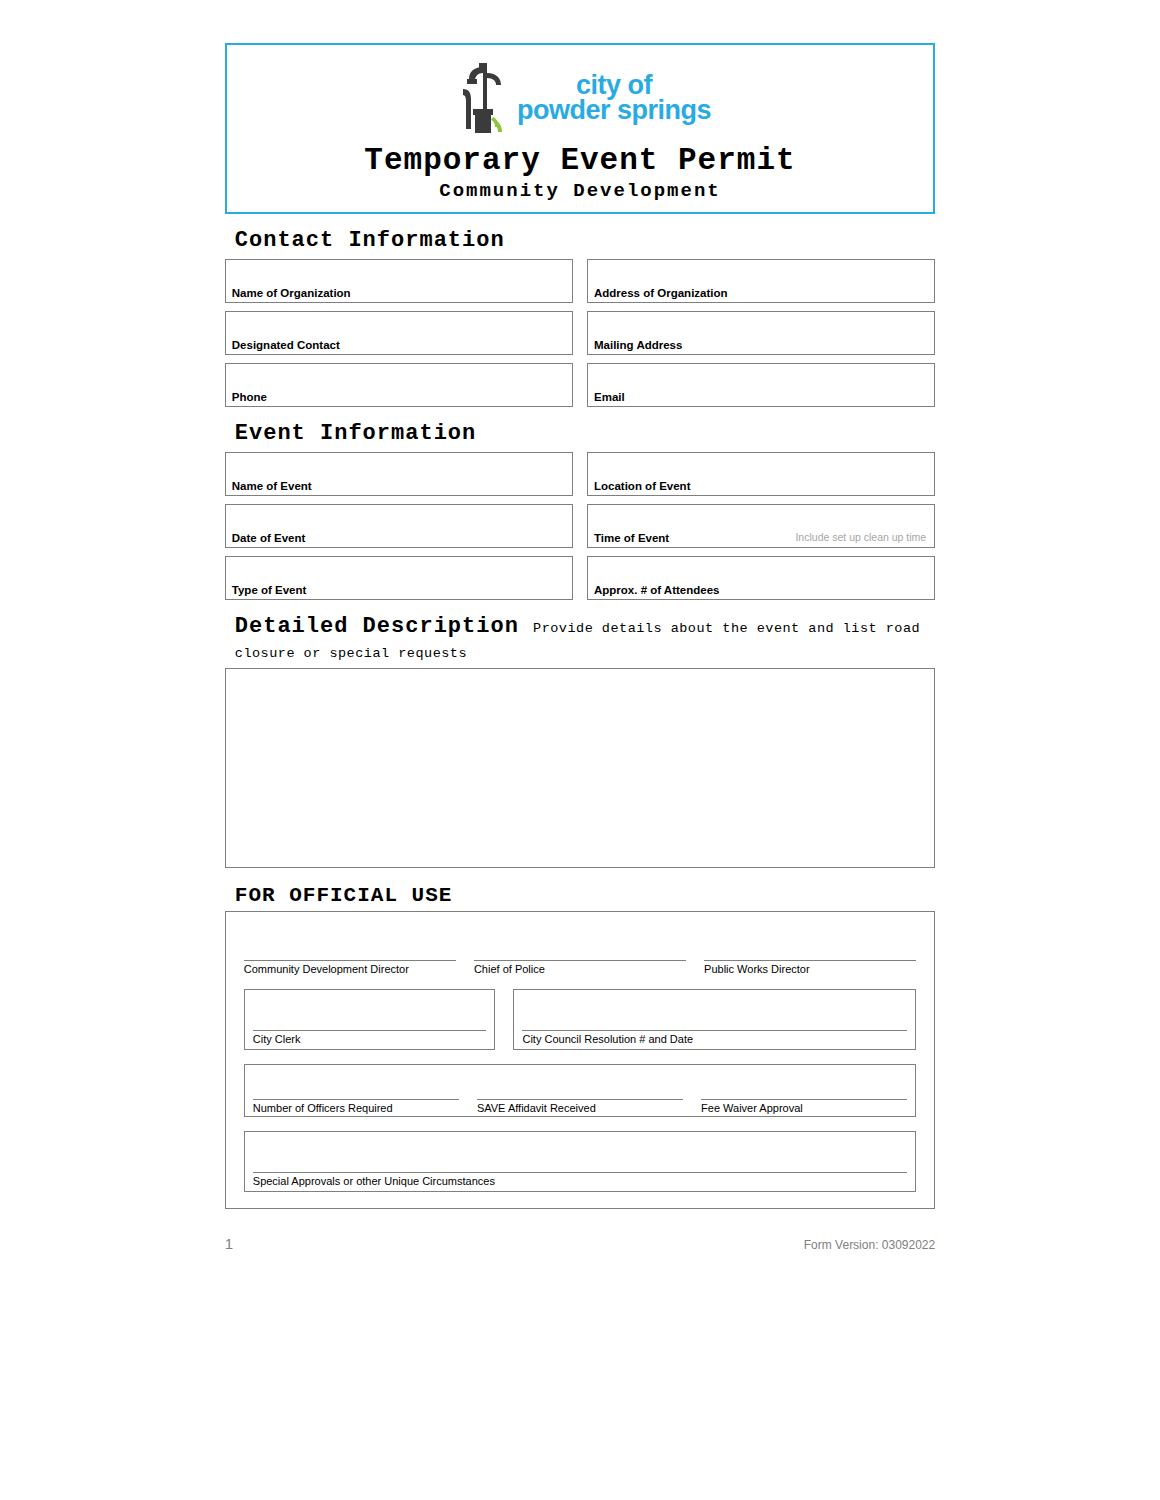city of powder springs
Temporary Event Permit
Community Development
Contact Information
Name of Organization
Address of Organization
Designated Contact
Mailing Address
Phone
Email
Event Information
Name of Event
Location of Event
Date of Event
Time of Event Include set up clean up time
Type of Event
Approx. # of Attendees
Detailed Description Provide details about the event and list road closure or special requests
FOR OFFICIAL USE
Community Development Director
Chief of Police
Public Works Director
City Clerk
City Council Resolution # and Date
Number of Officers Required
SAVE Affidavit Received
Fee Waiver Approval
Special Approvals or other Unique Circumstances
1
Form Version: 03092022